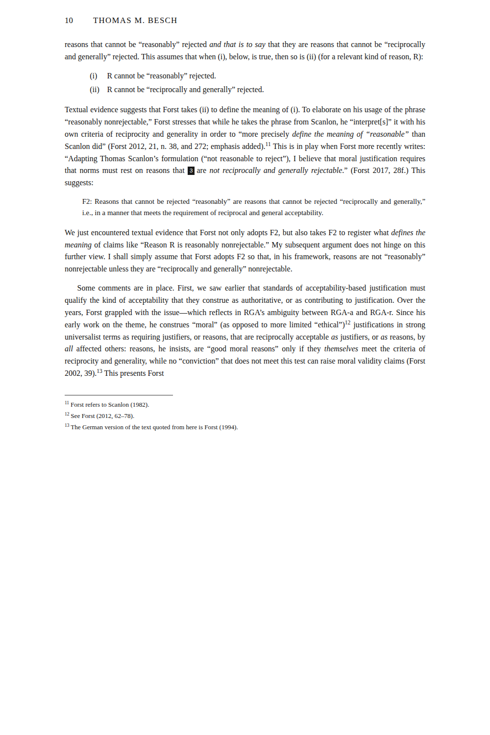10 Thomas M. Besch
reasons that cannot be “reasonably” rejected and that is to say that they are reasons that cannot be “reciprocally and generally” rejected. This assumes that when (i), below, is true, then so is (ii) (for a relevant kind of reason, R):
(i) R cannot be “reasonably” rejected.
(ii) R cannot be “reciprocally and generally” rejected.
Textual evidence suggests that Forst takes (ii) to define the meaning of (i). To elaborate on his usage of the phrase “reasonably nonrejectable,” Forst stresses that while he takes the phrase from Scanlon, he “interpret[s]” it with his own criteria of reciprocity and generality in order to “more precisely define the meaning of “reasonable” than Scanlon did” (Forst 2012, 21, n. 38, and 272; emphasis added).11 This is in play when Forst more recently writes: “Adapting Thomas Scanlon’s formulation (“not reasonable to reject”), I believe that moral justification requires that norms must rest on reasons that 3are not reciprocally and generally rejectable.” (Forst 2017, 28f.) This suggests:
F2: Reasons that cannot be rejected “reasonably” are reasons that cannot be rejected “reciprocally and generally,” i.e., in a manner that meets the requirement of reciprocal and general acceptability.
We just encountered textual evidence that Forst not only adopts F2, but also takes F2 to register what defines the meaning of claims like “Reason R is reasonably nonrejectable.” My subsequent argument does not hinge on this further view. I shall simply assume that Forst adopts F2 so that, in his framework, reasons are not “reasonably” nonrejectable unless they are “reciprocally and generally” nonrejectable.
Some comments are in place. First, we saw earlier that standards of acceptability-based justification must qualify the kind of acceptability that they construe as authoritative, or as contributing to justification. Over the years, Forst grappled with the issue—which reflects in RGA’s ambiguity between RGA-a and RGA-r. Since his early work on the theme, he construes “moral” (as opposed to more limited “ethical”)12 justifications in strong universalist terms as requiring justifiers, or reasons, that are reciprocally acceptable as justifiers, or as reasons, by all affected others: reasons, he insists, are “good moral reasons” only if they themselves meet the criteria of reciprocity and generality, while no “conviction” that does not meet this test can raise moral validity claims (Forst 2002, 39).13 This presents Forst
11Forst refers to Scanlon (1982).
12See Forst (2012, 62–78).
13The German version of the text quoted from here is Forst (1994).